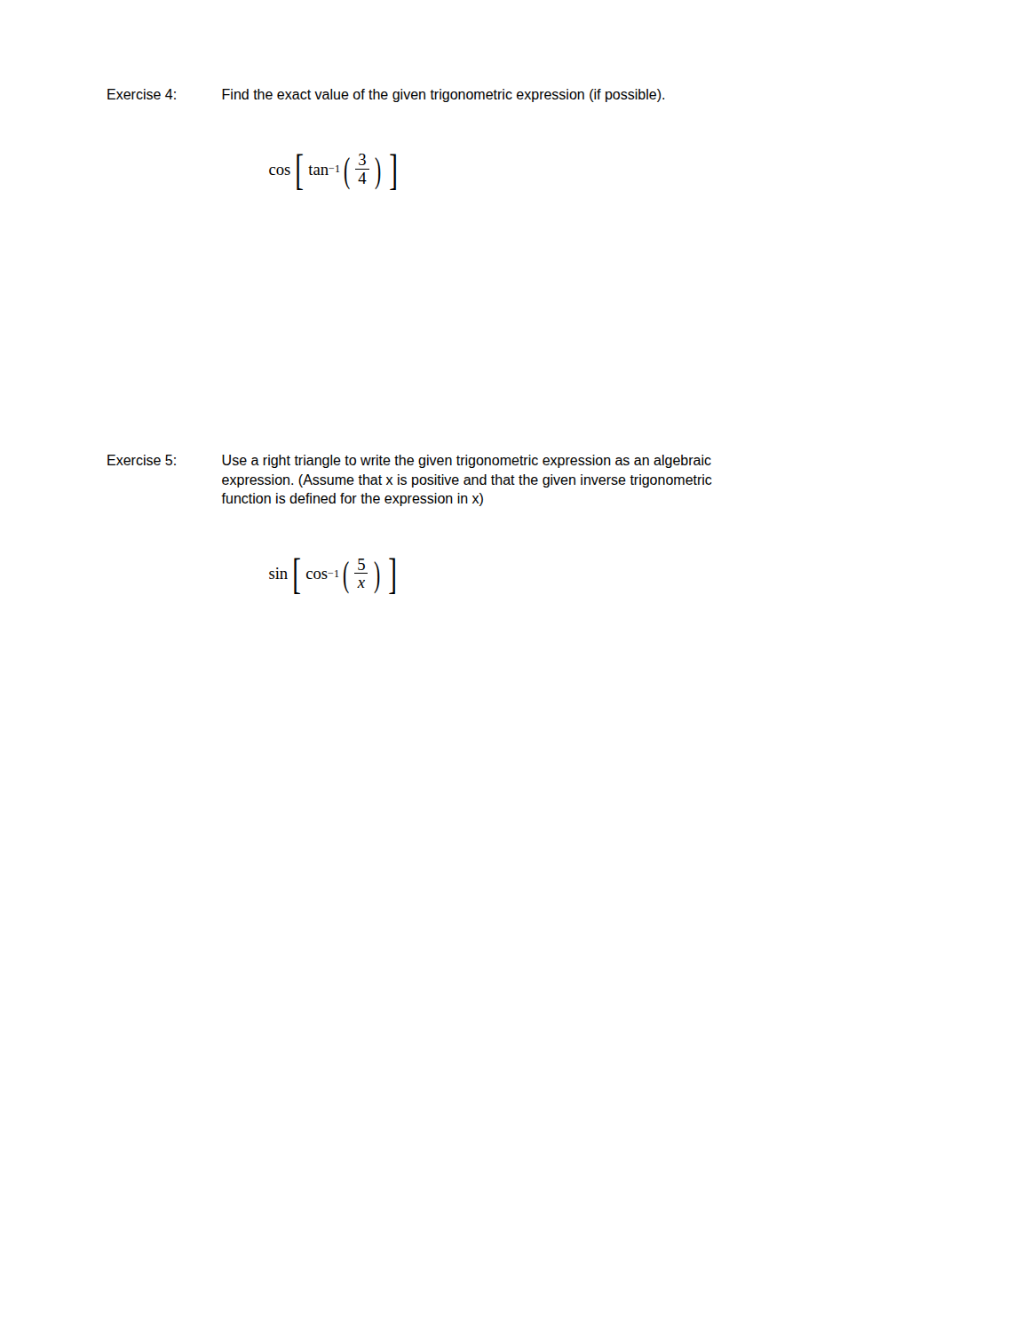Exercise 4:
Find the exact value of the given trigonometric expression (if possible).
cos [ tan−1 ( 34 ) ]
Exercise 5:
Use a right triangle to write the given trigonometric expression as an algebraic expression. (Assume that x is positive and that the given inverse trigonometric function is defined for the expression in x)
sin [ cos−1 ( 5 x ) ]